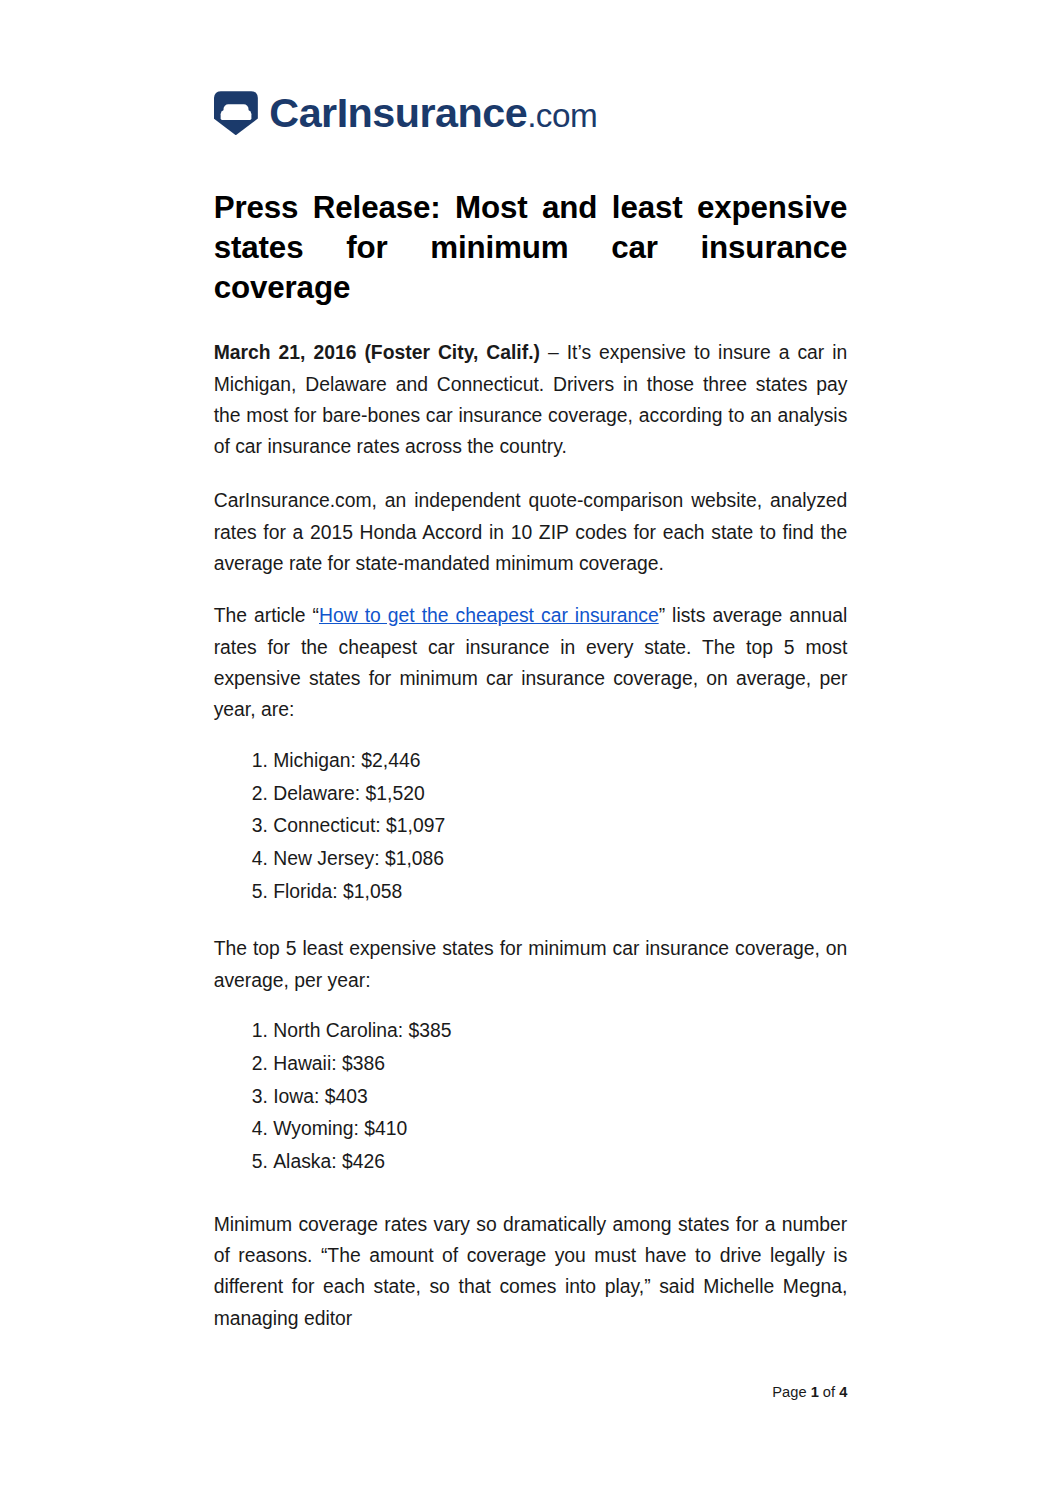CarInsurance.com
Press Release: Most and least expensive states for minimum car insurance coverage
March 21, 2016 (Foster City, Calif.) – It’s expensive to insure a car in Michigan, Delaware and Connecticut. Drivers in those three states pay the most for bare-bones car insurance coverage, according to an analysis of car insurance rates across the country.
CarInsurance.com, an independent quote-comparison website, analyzed rates for a 2015 Honda Accord in 10 ZIP codes for each state to find the average rate for state-mandated minimum coverage.
The article “How to get the cheapest car insurance” lists average annual rates for the cheapest car insurance in every state. The top 5 most expensive states for minimum car insurance coverage, on average, per year, are:
Michigan: $2,446
Delaware: $1,520
Connecticut: $1,097
New Jersey: $1,086
Florida: $1,058
The top 5 least expensive states for minimum car insurance coverage, on average, per year:
North Carolina: $385
Hawaii: $386
Iowa: $403
Wyoming: $410
Alaska: $426
Minimum coverage rates vary so dramatically among states for a number of reasons. “The amount of coverage you must have to drive legally is different for each state, so that comes into play,” said Michelle Megna, managing editor
Page 1 of 4